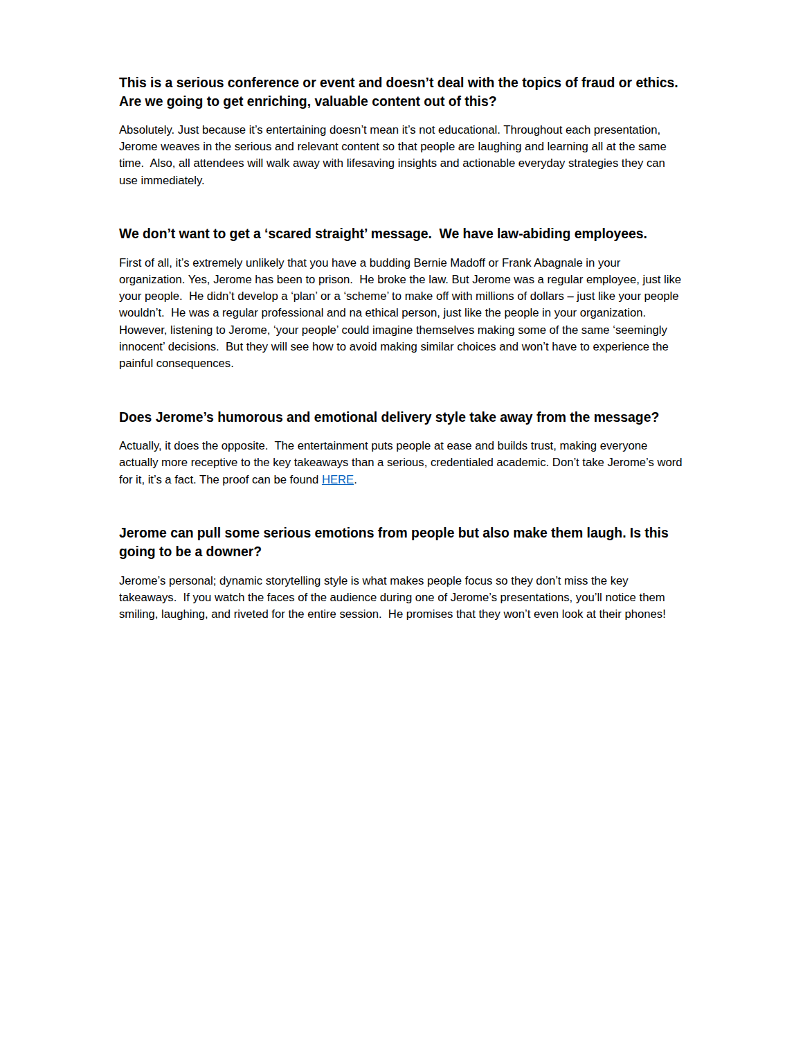This is a serious conference or event and doesn’t deal with the topics of fraud or ethics. Are we going to get enriching, valuable content out of this?
Absolutely. Just because it’s entertaining doesn’t mean it’s not educational. Throughout each presentation, Jerome weaves in the serious and relevant content so that people are laughing and learning all at the same time. Also, all attendees will walk away with lifesaving insights and actionable everyday strategies they can use immediately.
We don’t want to get a ‘scared straight’ message. We have law-abiding employees.
First of all, it’s extremely unlikely that you have a budding Bernie Madoff or Frank Abagnale in your organization. Yes, Jerome has been to prison. He broke the law. But Jerome was a regular employee, just like your people. He didn’t develop a ‘plan’ or a ‘scheme’ to make off with millions of dollars – just like your people wouldn’t. He was a regular professional and na ethical person, just like the people in your organization. However, listening to Jerome, ‘your people’ could imagine themselves making some of the same ‘seemingly innocent’ decisions. But they will see how to avoid making similar choices and won’t have to experience the painful consequences.
Does Jerome’s humorous and emotional delivery style take away from the message?
Actually, it does the opposite. The entertainment puts people at ease and builds trust, making everyone actually more receptive to the key takeaways than a serious, credentialed academic. Don’t take Jerome’s word for it, it’s a fact. The proof can be found HERE.
Jerome can pull some serious emotions from people but also make them laugh. Is this going to be a downer?
Jerome’s personal; dynamic storytelling style is what makes people focus so they don’t miss the key takeaways. If you watch the faces of the audience during one of Jerome’s presentations, you’ll notice them smiling, laughing, and riveted for the entire session. He promises that they won’t even look at their phones!